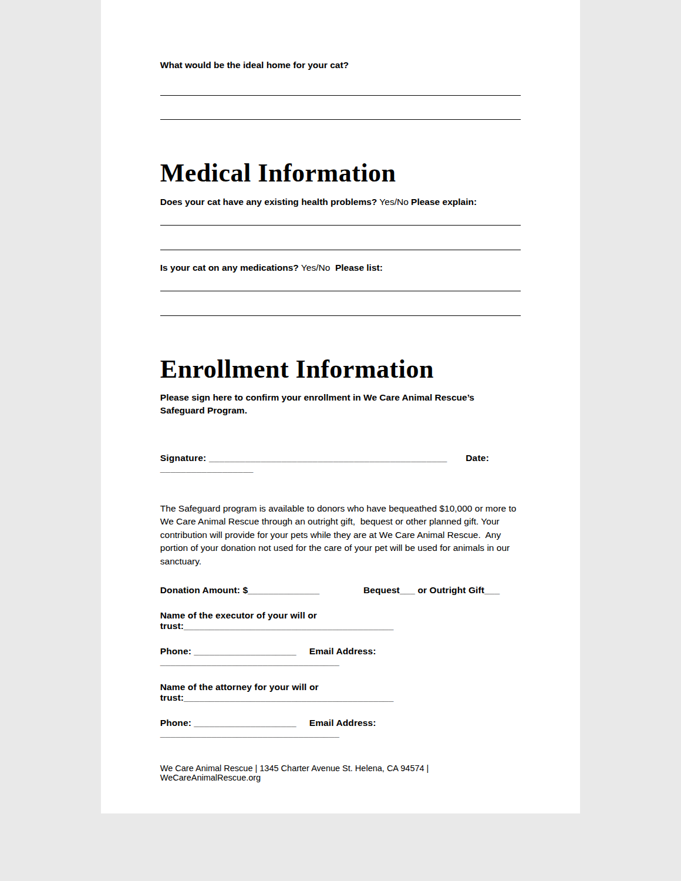What would be the ideal home for your cat?
Medical Information
Does your cat have any existing health problems? Yes/No Please explain:
Is your cat on any medications? Yes/No Please list:
Enrollment Information
Please sign here to confirm your enrollment in We Care Animal Rescue’s Safeguard Program.
Signature: ______________________________________________ Date: __________________
The Safeguard program is available to donors who have bequeathed $10,000 or more to We Care Animal Rescue through an outright gift, bequest or other planned gift. Your contribution will provide for your pets while they are at We Care Animal Rescue. Any portion of your donation not used for the care of your pet will be used for animals in our sanctuary.
Donation Amount: $______________ Bequest___ or Outright Gift___
Name of the executor of your will or trust:_________________________________________
Phone: ____________________ Email Address: ___________________________________
Name of the attorney for your will or trust:_________________________________________
Phone: ____________________ Email Address: ___________________________________
We Care Animal Rescue | 1345 Charter Avenue St. Helena, CA 94574 | WeCareAnimalRescue.org